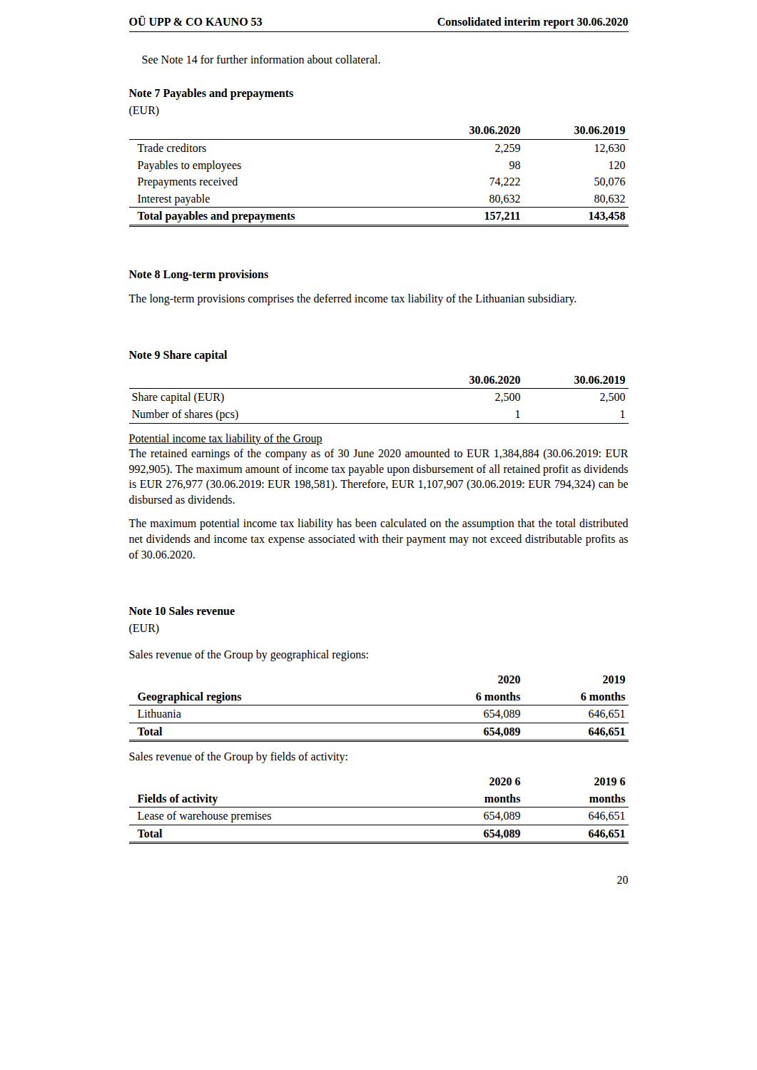OÜ UPP & CO KAUNO 53
Consolidated interim report 30.06.2020
See Note 14 for further information about collateral.
Note 7 Payables and prepayments
(EUR)
| | 30.06.2020 | 30.06.2019 |
| --- | --- | --- |
| Trade creditors | 2,259 | 12,630 |
| Payables to employees | 98 | 120 |
| Prepayments received | 74,222 | 50,076 |
| Interest payable | 80,632 | 80,632 |
| Total payables and prepayments | 157,211 | 143,458 |
Note 8 Long-term provisions
The long-term provisions comprises the deferred income tax liability of the Lithuanian subsidiary.
Note 9 Share capital
| | 30.06.2020 | 30.06.2019 |
| --- | --- | --- |
| Share capital (EUR) | 2,500 | 2,500 |
| Number of shares (pcs) | 1 | 1 |
Potential income tax liability of the Group
The retained earnings of the company as of 30 June 2020 amounted to EUR 1,384,884 (30.06.2019: EUR 992,905). The maximum amount of income tax payable upon disbursement of all retained profit as dividends is EUR 276,977 (30.06.2019: EUR 198,581). Therefore, EUR 1,107,907 (30.06.2019: EUR 794,324) can be disbursed as dividends.
The maximum potential income tax liability has been calculated on the assumption that the total distributed net dividends and income tax expense associated with their payment may not exceed distributable profits as of 30.06.2020.
Note 10 Sales revenue
(EUR)
Sales revenue of the Group by geographical regions:
| | 2020 | 2019 |
| --- | --- | --- |
| Geographical regions | 6 months | 6 months |
| Lithuania | 654,089 | 646,651 |
| Total | 654,089 | 646,651 |
Sales revenue of the Group by fields of activity:
| | 2020 6 | 2019 6 |
| --- | --- | --- |
| Fields of activity | months | months |
| Lease of warehouse premises | 654,089 | 646,651 |
| Total | 654,089 | 646,651 |
20